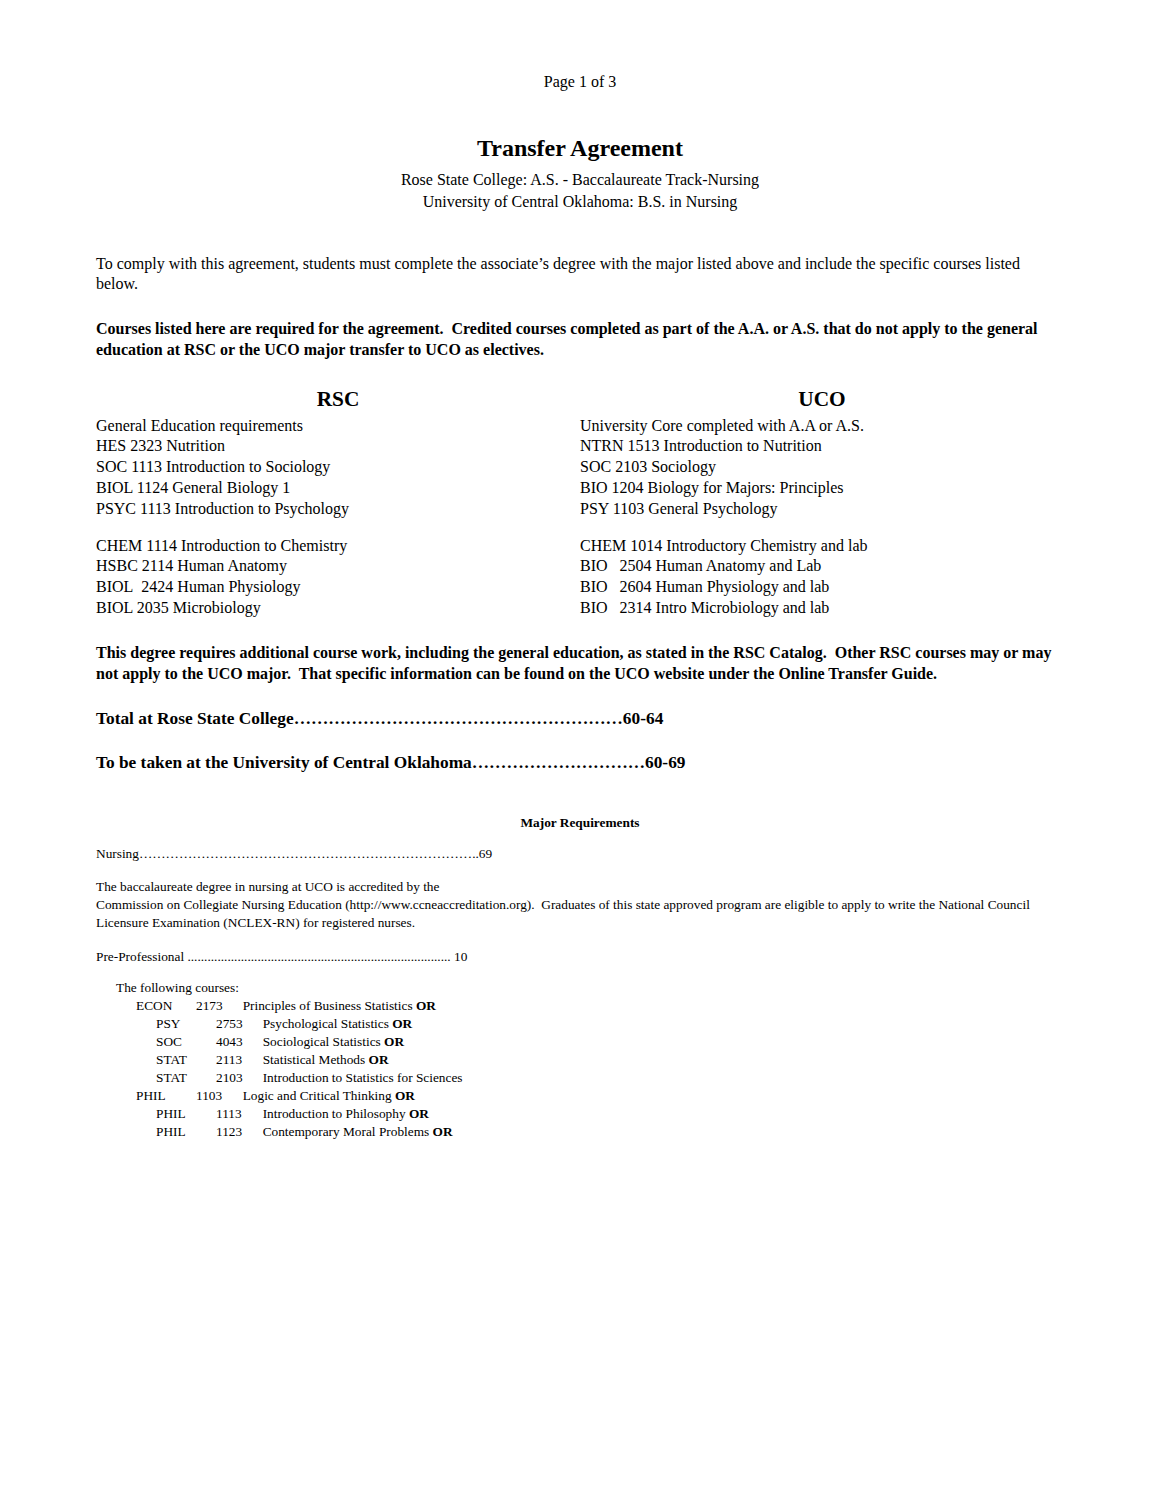Page 1 of 3
Transfer Agreement
Rose State College: A.S. - Baccalaureate Track-Nursing
University of Central Oklahoma: B.S. in Nursing
To comply with this agreement, students must complete the associate’s degree with the major listed above and include the specific courses listed below.
Courses listed here are required for the agreement. Credited courses completed as part of the A.A. or A.S. that do not apply to the general education at RSC or the UCO major transfer to UCO as electives.
| RSC | UCO |
| --- | --- |
| General Education requirements | University Core completed with A.A or A.S. |
| HES 2323 Nutrition | NTRN 1513 Introduction to Nutrition |
| SOC 1113 Introduction to Sociology | SOC 2103 Sociology |
| BIOL 1124 General Biology 1 | BIO 1204 Biology for Majors: Principles |
| PSYC 1113 Introduction to Psychology | PSY 1103 General Psychology |
| CHEM 1114 Introduction to Chemistry | CHEM 1014 Introductory Chemistry and lab |
| HSBC 2114 Human Anatomy | BIO 2504 Human Anatomy and Lab |
| BIOL 2424 Human Physiology | BIO 2604 Human Physiology and lab |
| BIOL 2035 Microbiology | BIO 2314 Intro Microbiology and lab |
This degree requires additional course work, including the general education, as stated in the RSC Catalog. Other RSC courses may or may not apply to the UCO major. That specific information can be found on the UCO website under the Online Transfer Guide.
Total at Rose State College…………………………………………………60-64
To be taken at the University of Central Oklahoma…………………………60-69
Major Requirements
Nursing…………………………………………………………………..69
The baccalaureate degree in nursing at UCO is accredited by the
Commission on Collegiate Nursing Education (http://www.ccneaccreditation.org). Graduates of this state approved program are eligible to apply to write the National Council Licensure Examination (NCLEX-RN) for registered nurses.
Pre-Professional ............................................................................... 10
The following courses:
ECON 2173 Principles of Business Statistics OR
PSY 2753 Psychological Statistics OR
SOC 4043 Sociological Statistics OR
STAT 2113 Statistical Methods OR
STAT 2103 Introduction to Statistics for Sciences
PHIL 1103 Logic and Critical Thinking OR
PHIL 1113 Introduction to Philosophy OR
PHIL 1123 Contemporary Moral Problems OR